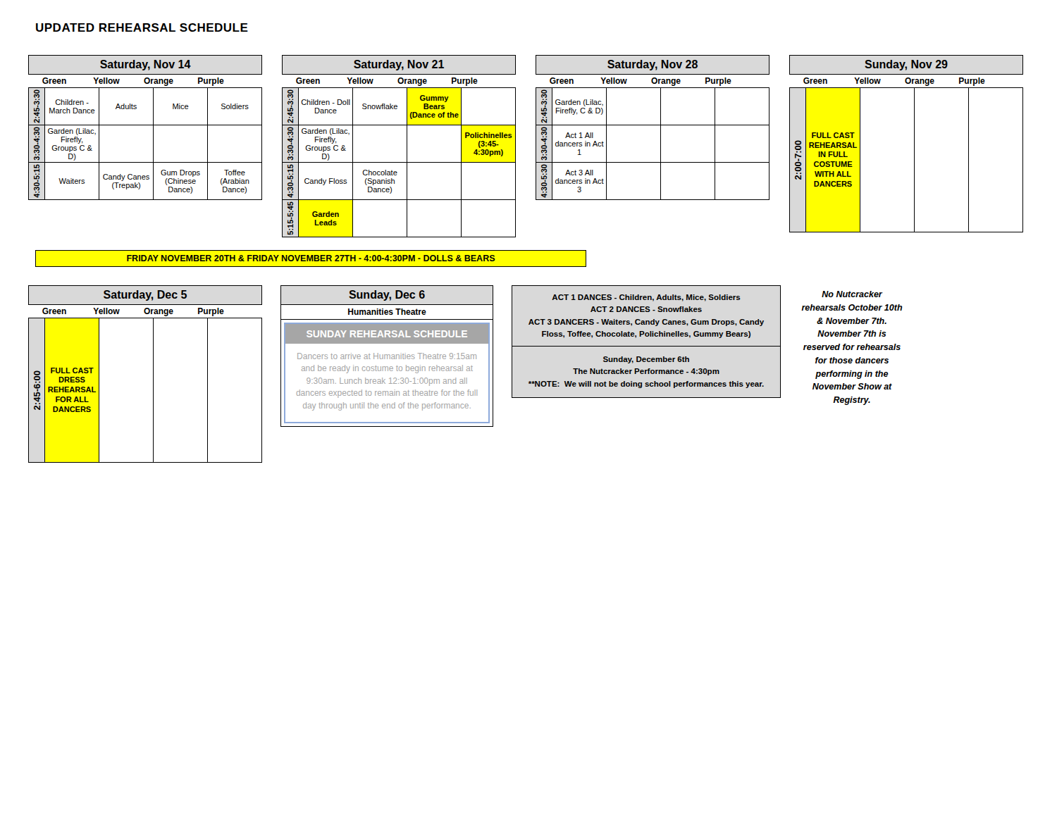UPDATED REHEARSAL SCHEDULE
Saturday, Nov 14
Green Yellow Orange Purple
| 2:45-3:30 | Children - March Dance | Adults | Mice | Soldiers |
| 3:30-4:30 | Garden (Lilac, Firefly, Groups C & D) | | | |
| 4:30-5:15 | Waiters | Candy Canes (Trepak) | Gum Drops (Chinese Dance) | Toffee (Arabian Dance) |
Saturday, Nov 21
Green Yellow Orange Purple
| 2:45-3:30 | Children - Doll Dance | Snowflake | Gummy Bears (Dance of the | |
| 3:30-4:30 | Garden (Lilac, Firefly, Groups C & D) | | | Polichinelles (3:45-4:30pm) |
| 4:30-5:15 | Candy Floss | Chocolate (Spanish Dance) | | |
| 5:15-5:45 | Garden Leads | | | |
Saturday, Nov 28
Green Yellow Orange Purple
| 2:45-3:30 | Garden (Lilac, Firefly, C & D) | | | |
| 3:30-4:30 | Act 1 All dancers in Act 1 | | | |
| 4:30-5:30 | Act 3 All dancers in Act 3 | | | |
Sunday, Nov 29
Green Yellow Orange Purple
| 2:00-7:00 | FULL CAST REHEARSAL IN FULL COSTUME WITH ALL DANCERS | | | |
FRIDAY NOVEMBER 20TH & FRIDAY NOVEMBER 27TH - 4:00-4:30PM - DOLLS & BEARS
Saturday, Dec 5
Green Yellow Orange Purple
| 2:45-6:00 | FULL CAST DRESS REHEARSAL FOR ALL DANCERS | | | |
Sunday, Dec 6
Humanities Theatre
SUNDAY REHEARSAL SCHEDULE
Dancers to arrive at Humanities Theatre 9:15am and be ready in costume to begin rehearsal at 9:30am. Lunch break 12:30-1:00pm and all dancers expected to remain at theatre for the full day through until the end of the performance.
ACT 1 DANCES - Children, Adults, Mice, Soldiers
ACT 2 DANCES - Snowflakes
ACT 3 DANCERS - Waiters, Candy Canes, Gum Drops, Candy Floss, Toffee, Chocolate, Polichinelles, Gummy Bears)
Sunday, December 6th
The Nutcracker Performance - 4:30pm
**NOTE: We will not be doing school performances this year.
No Nutcracker rehearsals October 10th & November 7th. November 7th is reserved for rehearsals for those dancers performing in the November Show at Registry.